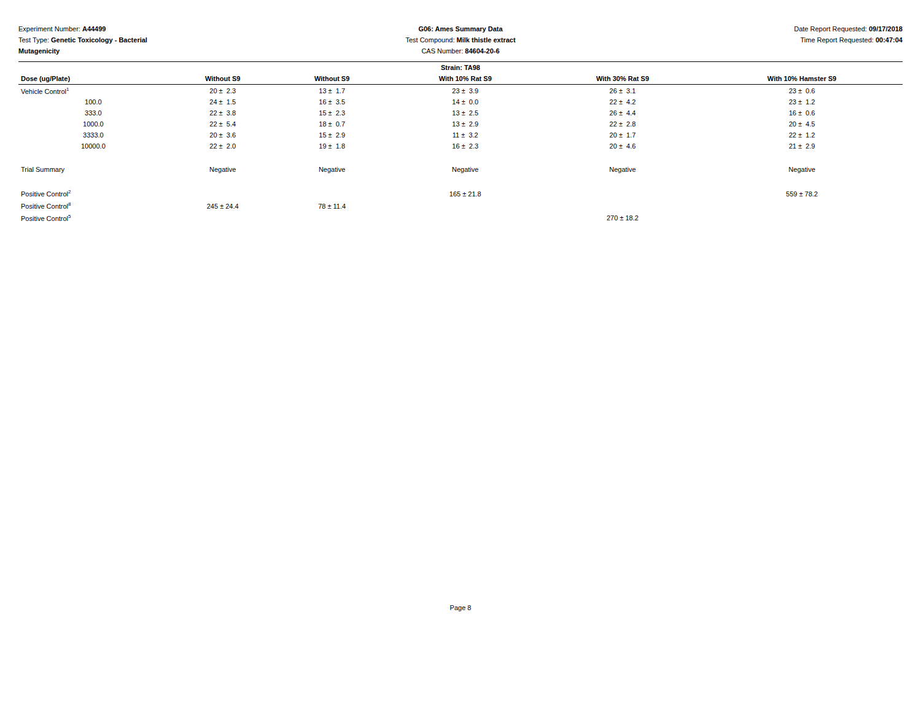Experiment Number: A44499
Test Type: Genetic Toxicology - Bacterial
Mutagenicity
G06: Ames Summary Data
Test Compound: Milk thistle extract
CAS Number: 84604-20-6
Date Report Requested: 09/17/2018
Time Report Requested: 00:47:04
| Strain: TA98 |
| Dose (ug/Plate) | Without S9 | Without S9 | With 10% Rat S9 | With 30% Rat S9 | With 10% Hamster S9 |
| Vehicle Control 1 | 20 ± 2.3 | 13 ± 1.7 | 23 ± 3.9 | 26 ± 3.1 | 23 ± 0.6 |
| 100.0 | 24 ± 1.5 | 16 ± 3.5 | 14 ± 0.0 | 22 ± 4.2 | 23 ± 1.2 |
| 333.0 | 22 ± 3.8 | 15 ± 2.3 | 13 ± 2.5 | 26 ± 4.4 | 16 ± 0.6 |
| 1000.0 | 22 ± 5.4 | 18 ± 0.7 | 13 ± 2.9 | 22 ± 2.8 | 20 ± 4.5 |
| 3333.0 | 20 ± 3.6 | 15 ± 2.9 | 11 ± 3.2 | 20 ± 1.7 | 22 ± 1.2 |
| 10000.0 | 22 ± 2.0 | 19 ± 1.8 | 16 ± 2.3 | 20 ± 4.6 | 21 ± 2.9 |
| Trial Summary | Negative | Negative | Negative | Negative | Negative |
| Positive Control 2 | | | 165 ± 21.8 | | 559 ± 78.2 |
| Positive Control 8 | 245 ± 24.4 | 78 ± 11.4 | | | |
| Positive Control 5 | | | | 270 ± 18.2 | |
Page 8